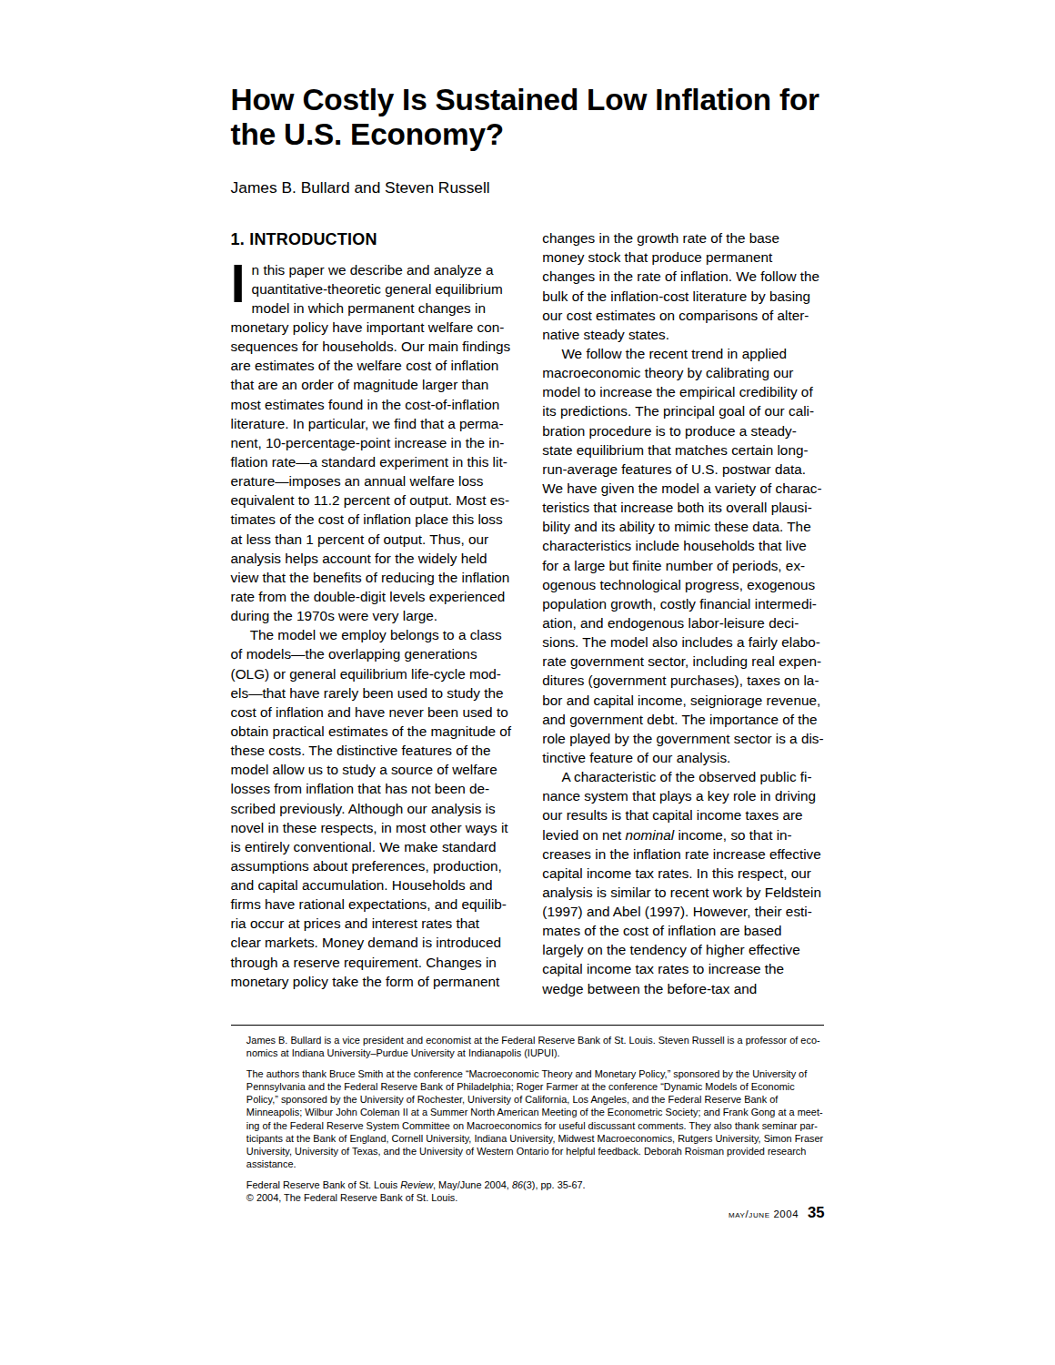How Costly Is Sustained Low Inflation for the U.S. Economy?
James B. Bullard and Steven Russell
1. INTRODUCTION
In this paper we describe and analyze a quantitative-theoretic general equilibrium model in which permanent changes in monetary policy have important welfare consequences for households. Our main findings are estimates of the welfare cost of inflation that are an order of magnitude larger than most estimates found in the cost-of-inflation literature. In particular, we find that a permanent, 10-percentage-point increase in the inflation rate—a standard experiment in this literature—imposes an annual welfare loss equivalent to 11.2 percent of output. Most estimates of the cost of inflation place this loss at less than 1 percent of output. Thus, our analysis helps account for the widely held view that the benefits of reducing the inflation rate from the double-digit levels experienced during the 1970s were very large.
The model we employ belongs to a class of models—the overlapping generations (OLG) or general equilibrium life-cycle models—that have rarely been used to study the cost of inflation and have never been used to obtain practical estimates of the magnitude of these costs. The distinctive features of the model allow us to study a source of welfare losses from inflation that has not been described previously. Although our analysis is novel in these respects, in most other ways it is entirely conventional. We make standard assumptions about preferences, production, and capital accumulation. Households and firms have rational expectations, and equilibria occur at prices and interest rates that clear markets. Money demand is introduced through a reserve requirement. Changes in monetary policy take the form of permanent changes in the growth rate of the base money stock that produce permanent changes in the rate of inflation. We follow the bulk of the inflation-cost literature by basing our cost estimates on comparisons of alternative steady states.
We follow the recent trend in applied macroeconomic theory by calibrating our model to increase the empirical credibility of its predictions. The principal goal of our calibration procedure is to produce a steady-state equilibrium that matches certain long-run-average features of U.S. postwar data. We have given the model a variety of characteristics that increase both its overall plausibility and its ability to mimic these data. The characteristics include households that live for a large but finite number of periods, exogenous technological progress, exogenous population growth, costly financial intermediation, and endogenous labor-leisure decisions. The model also includes a fairly elaborate government sector, including real expenditures (government purchases), taxes on labor and capital income, seigniorage revenue, and government debt. The importance of the role played by the government sector is a distinctive feature of our analysis.
A characteristic of the observed public finance system that plays a key role in driving our results is that capital income taxes are levied on net nominal income, so that increases in the inflation rate increase effective capital income tax rates. In this respect, our analysis is similar to recent work by Feldstein (1997) and Abel (1997). However, their estimates of the cost of inflation are based largely on the tendency of higher effective capital income tax rates to increase the wedge between the before-tax and
James B. Bullard is a vice president and economist at the Federal Reserve Bank of St. Louis. Steven Russell is a professor of economics at Indiana University–Purdue University at Indianapolis (IUPUI).
The authors thank Bruce Smith at the conference “Macroeconomic Theory and Monetary Policy,” sponsored by the University of Pennsylvania and the Federal Reserve Bank of Philadelphia; Roger Farmer at the conference “Dynamic Models of Economic Policy,” sponsored by the University of Rochester, University of California, Los Angeles, and the Federal Reserve Bank of Minneapolis; Wilbur John Coleman II at a Summer North American Meeting of the Econometric Society; and Frank Gong at a meeting of the Federal Reserve System Committee on Macroeconomics for useful discussant comments. They also thank seminar participants at the Bank of England, Cornell University, Indiana University, Midwest Macroeconomics, Rutgers University, Simon Fraser University, University of Texas, and the University of Western Ontario for helpful feedback. Deborah Roisman provided research assistance.
Federal Reserve Bank of St. Louis Review, May/June 2004, 86(3), pp. 35-67.
© 2004, The Federal Reserve Bank of St. Louis.
may/june 200435